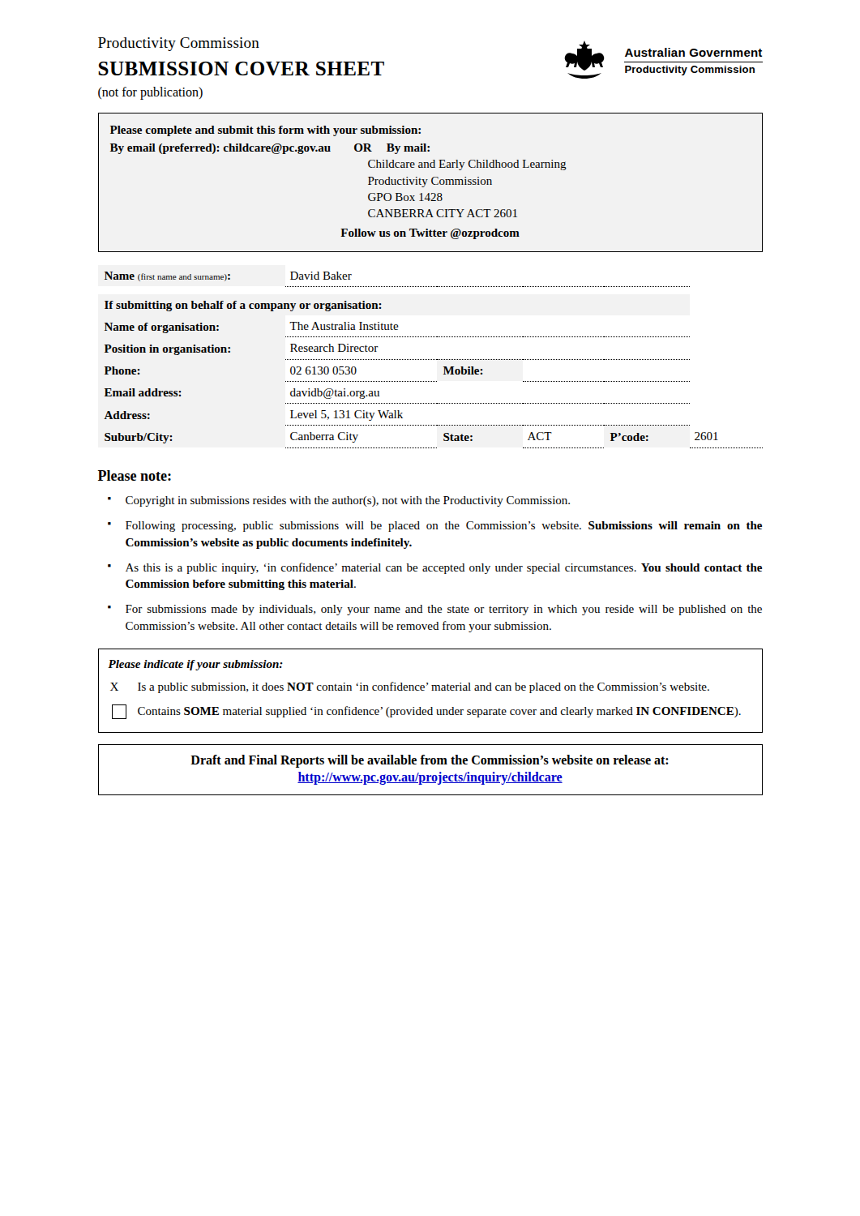Productivity Commission
SUBMISSION COVER SHEET
(not for publication)
Australian Government
Productivity Commission
Please complete and submit this form with your submission:
By email (preferred): childcare@pc.gov.au OR By mail:
Childcare and Early Childhood Learning
Productivity Commission
GPO Box 1428
CANBERRA CITY ACT 2601
Follow us on Twitter @ozprodcom
| Name (first name and surname) : | David Baker |
| If submitting on behalf of a company or organisation: |
| Name of organisation: | The Australia Institute |
| Position in organisation: | Research Director |
| Phone: | 02 6130 0530 | Mobile: | |
| Email address: | davidb@tai.org.au |
| Address: | Level 5, 131 City Walk |
| Suburb/City: | Canberra City | State: | ACT | P’code: | 2601 |
Please note:
Copyright in submissions resides with the author(s), not with the Productivity Commission.
Following processing, public submissions will be placed on the Commission’s website. Submissions will remain on the Commission’s website as public documents indefinitely.
As this is a public inquiry, ‘in confidence’ material can be accepted only under special circumstances. You should contact the Commission before submitting this material.
For submissions made by individuals, only your name and the state or territory in which you reside will be published on the Commission’s website. All other contact details will be removed from your submission.
Please indicate if your submission:
X
Is a public submission, it does NOT contain ‘in confidence’ material and can be placed on the Commission’s website.
Contains SOME material supplied ‘in confidence’ (provided under separate cover and clearly marked IN CONFIDENCE).
Draft and Final Reports will be available from the Commission’s website on release at:
http://www.pc.gov.au/projects/inquiry/childcare